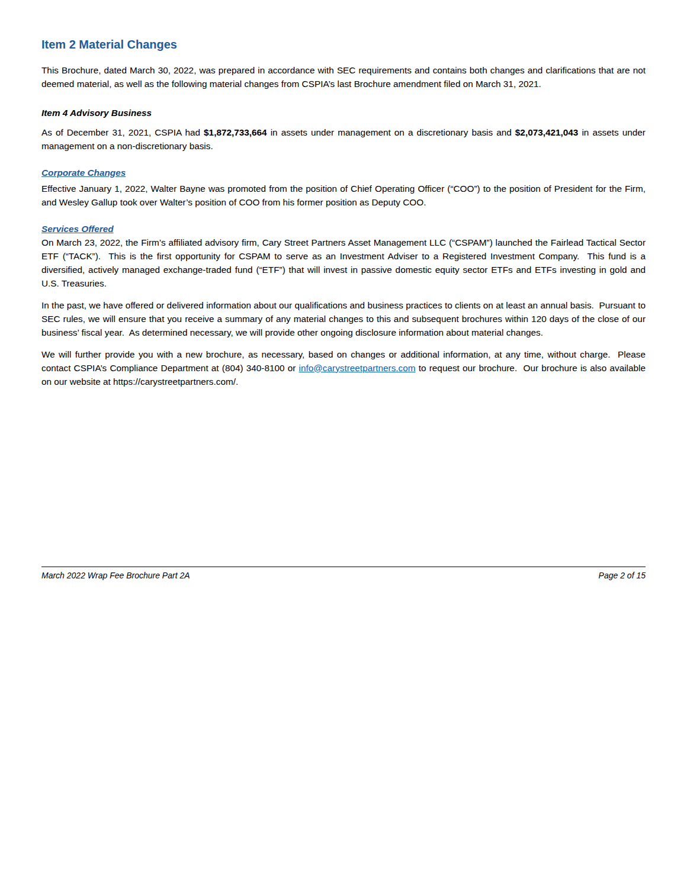Item 2 Material Changes
This Brochure, dated March 30, 2022, was prepared in accordance with SEC requirements and contains both changes and clarifications that are not deemed material, as well as the following material changes from CSPIA’s last Brochure amendment filed on March 31, 2021.
Item 4 Advisory Business
As of December 31, 2021, CSPIA had $1,872,733,664 in assets under management on a discretionary basis and $2,073,421,043 in assets under management on a non-discretionary basis.
Corporate Changes
Effective January 1, 2022, Walter Bayne was promoted from the position of Chief Operating Officer (“COO”) to the position of President for the Firm, and Wesley Gallup took over Walter’s position of COO from his former position as Deputy COO.
Services Offered
On March 23, 2022, the Firm’s affiliated advisory firm, Cary Street Partners Asset Management LLC (“CSPAM”) launched the Fairlead Tactical Sector ETF (“TACK”). This is the first opportunity for CSPAM to serve as an Investment Adviser to a Registered Investment Company. This fund is a diversified, actively managed exchange-traded fund (“ETF”) that will invest in passive domestic equity sector ETFs and ETFs investing in gold and U.S. Treasuries.
In the past, we have offered or delivered information about our qualifications and business practices to clients on at least an annual basis. Pursuant to SEC rules, we will ensure that you receive a summary of any material changes to this and subsequent brochures within 120 days of the close of our business’ fiscal year. As determined necessary, we will provide other ongoing disclosure information about material changes.
We will further provide you with a new brochure, as necessary, based on changes or additional information, at any time, without charge. Please contact CSPIA’s Compliance Department at (804) 340-8100 or info@carystreetpartners.com to request our brochure. Our brochure is also available on our website at https://carystreetpartners.com/.
March 2022 Wrap Fee Brochure Part 2A Page 2 of 15